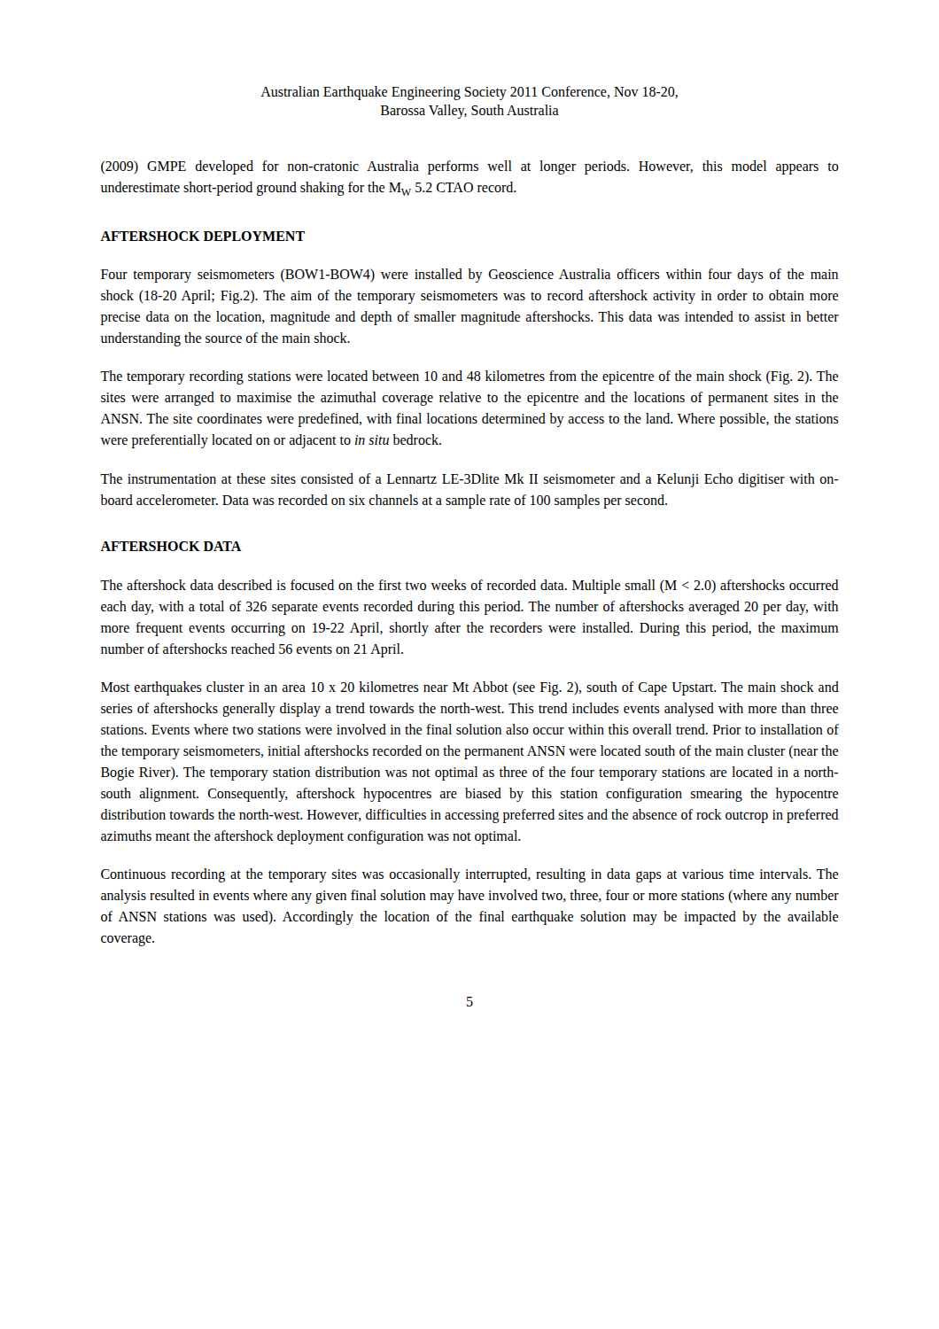Australian Earthquake Engineering Society 2011 Conference, Nov 18-20,
Barossa Valley, South Australia
(2009) GMPE developed for non-cratonic Australia performs well at longer periods. However, this model appears to underestimate short-period ground shaking for the MW 5.2 CTAO record.
AFTERSHOCK DEPLOYMENT
Four temporary seismometers (BOW1-BOW4) were installed by Geoscience Australia officers within four days of the main shock (18-20 April; Fig.2). The aim of the temporary seismometers was to record aftershock activity in order to obtain more precise data on the location, magnitude and depth of smaller magnitude aftershocks. This data was intended to assist in better understanding the source of the main shock.
The temporary recording stations were located between 10 and 48 kilometres from the epicentre of the main shock (Fig. 2). The sites were arranged to maximise the azimuthal coverage relative to the epicentre and the locations of permanent sites in the ANSN. The site coordinates were predefined, with final locations determined by access to the land. Where possible, the stations were preferentially located on or adjacent to in situ bedrock.
The instrumentation at these sites consisted of a Lennartz LE-3Dlite Mk II seismometer and a Kelunji Echo digitiser with on-board accelerometer. Data was recorded on six channels at a sample rate of 100 samples per second.
AFTERSHOCK DATA
The aftershock data described is focused on the first two weeks of recorded data. Multiple small (M < 2.0) aftershocks occurred each day, with a total of 326 separate events recorded during this period. The number of aftershocks averaged 20 per day, with more frequent events occurring on 19-22 April, shortly after the recorders were installed. During this period, the maximum number of aftershocks reached 56 events on 21 April.
Most earthquakes cluster in an area 10 x 20 kilometres near Mt Abbot (see Fig. 2), south of Cape Upstart. The main shock and series of aftershocks generally display a trend towards the north-west. This trend includes events analysed with more than three stations. Events where two stations were involved in the final solution also occur within this overall trend. Prior to installation of the temporary seismometers, initial aftershocks recorded on the permanent ANSN were located south of the main cluster (near the Bogie River). The temporary station distribution was not optimal as three of the four temporary stations are located in a north-south alignment. Consequently, aftershock hypocentres are biased by this station configuration smearing the hypocentre distribution towards the north-west. However, difficulties in accessing preferred sites and the absence of rock outcrop in preferred azimuths meant the aftershock deployment configuration was not optimal.
Continuous recording at the temporary sites was occasionally interrupted, resulting in data gaps at various time intervals. The analysis resulted in events where any given final solution may have involved two, three, four or more stations (where any number of ANSN stations was used). Accordingly the location of the final earthquake solution may be impacted by the available coverage.
5